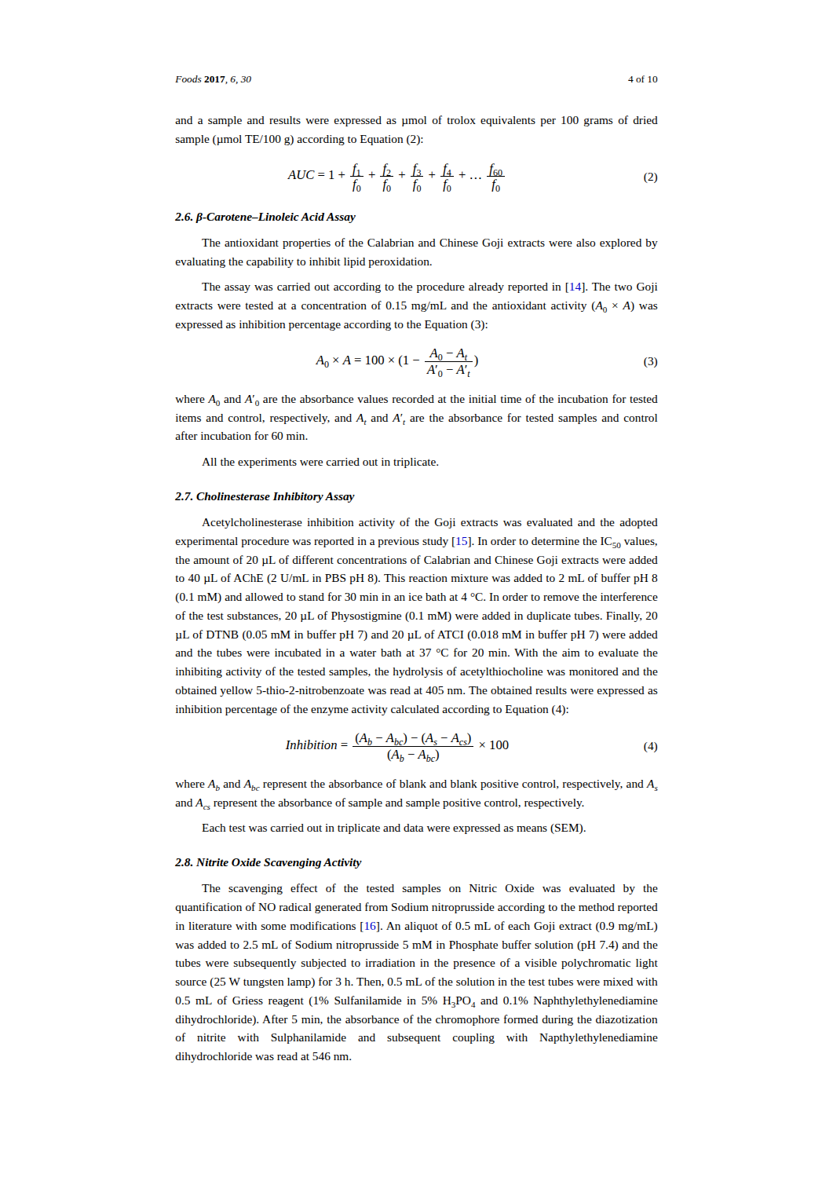Foods 2017, 6, 30
4 of 10
and a sample and results were expressed as µmol of trolox equivalents per 100 grams of dried sample (µmol TE/100 g) according to Equation (2):
AUC = 1 + f1 f0 + f2 f0 + f3 f0 + f4 f0 + … f60 f0
(2)
2.6. β-Carotene–Linoleic Acid Assay
The antioxidant properties of the Calabrian and Chinese Goji extracts were also explored by evaluating the capability to inhibit lipid peroxidation.
The assay was carried out according to the procedure already reported in [14]. The two Goji extracts were tested at a concentration of 0.15 mg/mL and the antioxidant activity (A0 × A) was expressed as inhibition percentage according to the Equation (3):
A0 × A = 100 × (1 − A0 − At A′0 − A′t)
(3)
where A0 and A′0 are the absorbance values recorded at the initial time of the incubation for tested items and control, respectively, and At and A′t are the absorbance for tested samples and control after incubation for 60 min.
All the experiments were carried out in triplicate.
2.7. Cholinesterase Inhibitory Assay
Acetylcholinesterase inhibition activity of the Goji extracts was evaluated and the adopted experimental procedure was reported in a previous study [15]. In order to determine the IC50 values, the amount of 20 µL of different concentrations of Calabrian and Chinese Goji extracts were added to 40 µL of AChE (2 U/mL in PBS pH 8). This reaction mixture was added to 2 mL of buffer pH 8 (0.1 mM) and allowed to stand for 30 min in an ice bath at 4 °C. In order to remove the interference of the test substances, 20 µL of Physostigmine (0.1 mM) were added in duplicate tubes. Finally, 20 µL of DTNB (0.05 mM in buffer pH 7) and 20 µL of ATCI (0.018 mM in buffer pH 7) were added and the tubes were incubated in a water bath at 37 °C for 20 min. With the aim to evaluate the inhibiting activity of the tested samples, the hydrolysis of acetylthiocholine was monitored and the obtained yellow 5-thio-2-nitrobenzoate was read at 405 nm. The obtained results were expressed as inhibition percentage of the enzyme activity calculated according to Equation (4):
Inhibition = (Ab − Abc) − (As − Acs)(Ab − Abc) × 100
(4)
where Ab and Abc represent the absorbance of blank and blank positive control, respectively, and As and Acs represent the absorbance of sample and sample positive control, respectively.
Each test was carried out in triplicate and data were expressed as means (SEM).
2.8. Nitrite Oxide Scavenging Activity
The scavenging effect of the tested samples on Nitric Oxide was evaluated by the quantification of NO radical generated from Sodium nitroprusside according to the method reported in literature with some modifications [16]. An aliquot of 0.5 mL of each Goji extract (0.9 mg/mL) was added to 2.5 mL of Sodium nitroprusside 5 mM in Phosphate buffer solution (pH 7.4) and the tubes were subsequently subjected to irradiation in the presence of a visible polychromatic light source (25 W tungsten lamp) for 3 h. Then, 0.5 mL of the solution in the test tubes were mixed with 0.5 mL of Griess reagent (1% Sulfanilamide in 5% H3PO4 and 0.1% Naphthylethylenediamine dihydrochloride). After 5 min, the absorbance of the chromophore formed during the diazotization of nitrite with Sulphanilamide and subsequent coupling with Napthylethylenediamine dihydrochloride was read at 546 nm.